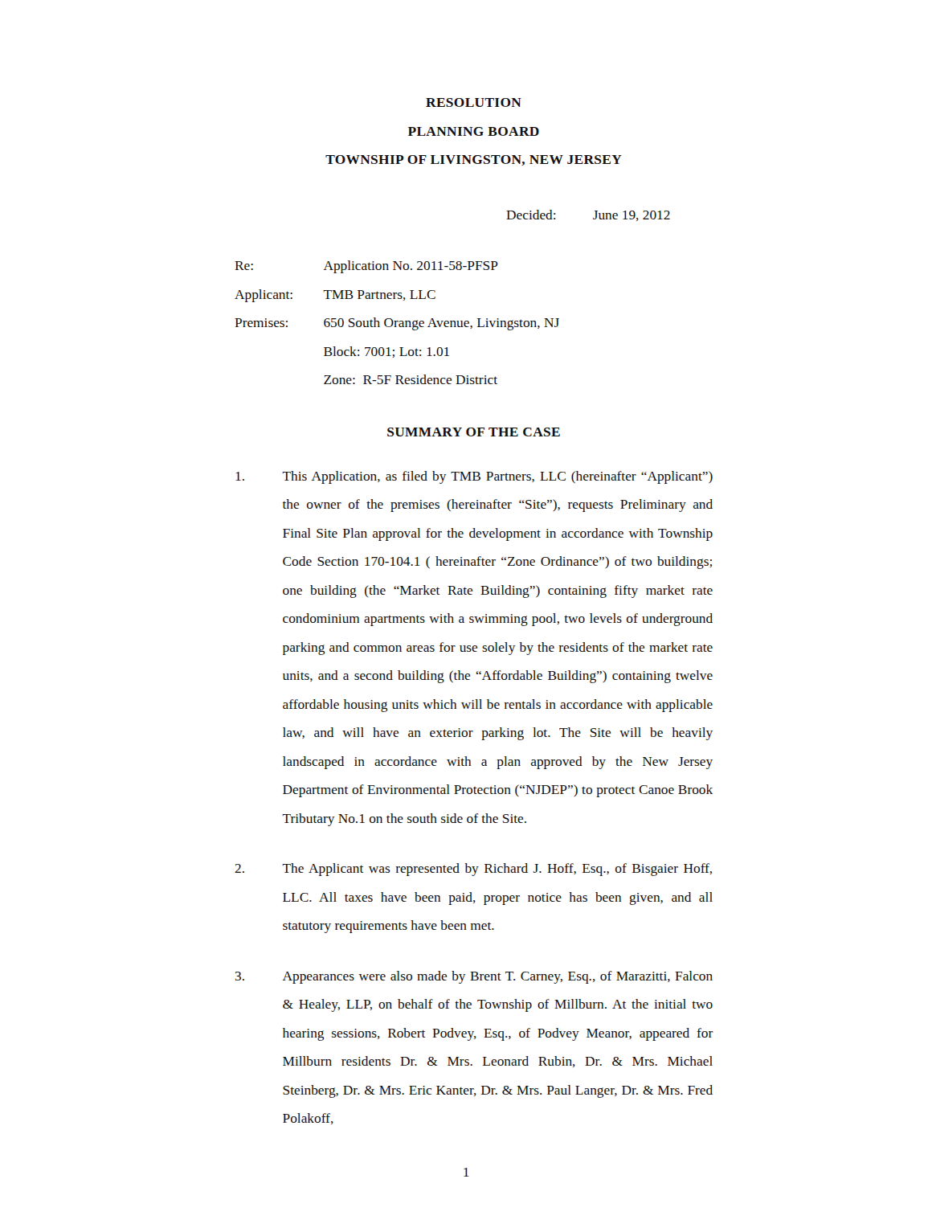RESOLUTION
PLANNING BOARD
TOWNSHIP OF LIVINGSTON, NEW JERSEY
Decided: June 19, 2012
| Re: | Application No. 2011-58-PFSP |
| Applicant: | TMB Partners, LLC |
| Premises: | 650 South Orange Avenue, Livingston, NJ |
| | Block: 7001; Lot: 1.01 |
| | Zone: R-5F Residence District |
SUMMARY OF THE CASE
1. This Application, as filed by TMB Partners, LLC (hereinafter “Applicant”) the owner of the premises (hereinafter “Site”), requests Preliminary and Final Site Plan approval for the development in accordance with Township Code Section 170-104.1 ( hereinafter “Zone Ordinance”) of two buildings; one building (the “Market Rate Building”) containing fifty market rate condominium apartments with a swimming pool, two levels of underground parking and common areas for use solely by the residents of the market rate units, and a second building (the “Affordable Building”) containing twelve affordable housing units which will be rentals in accordance with applicable law, and will have an exterior parking lot. The Site will be heavily landscaped in accordance with a plan approved by the New Jersey Department of Environmental Protection (“NJDEP”) to protect Canoe Brook Tributary No.1 on the south side of the Site.
2. The Applicant was represented by Richard J. Hoff, Esq., of Bisgaier Hoff, LLC. All taxes have been paid, proper notice has been given, and all statutory requirements have been met.
3. Appearances were also made by Brent T. Carney, Esq., of Marazitti, Falcon & Healey, LLP, on behalf of the Township of Millburn. At the initial two hearing sessions, Robert Podvey, Esq., of Podvey Meanor, appeared for Millburn residents Dr. & Mrs. Leonard Rubin, Dr. & Mrs. Michael Steinberg, Dr. & Mrs. Eric Kanter, Dr. & Mrs. Paul Langer, Dr. & Mrs. Fred Polakoff,
1